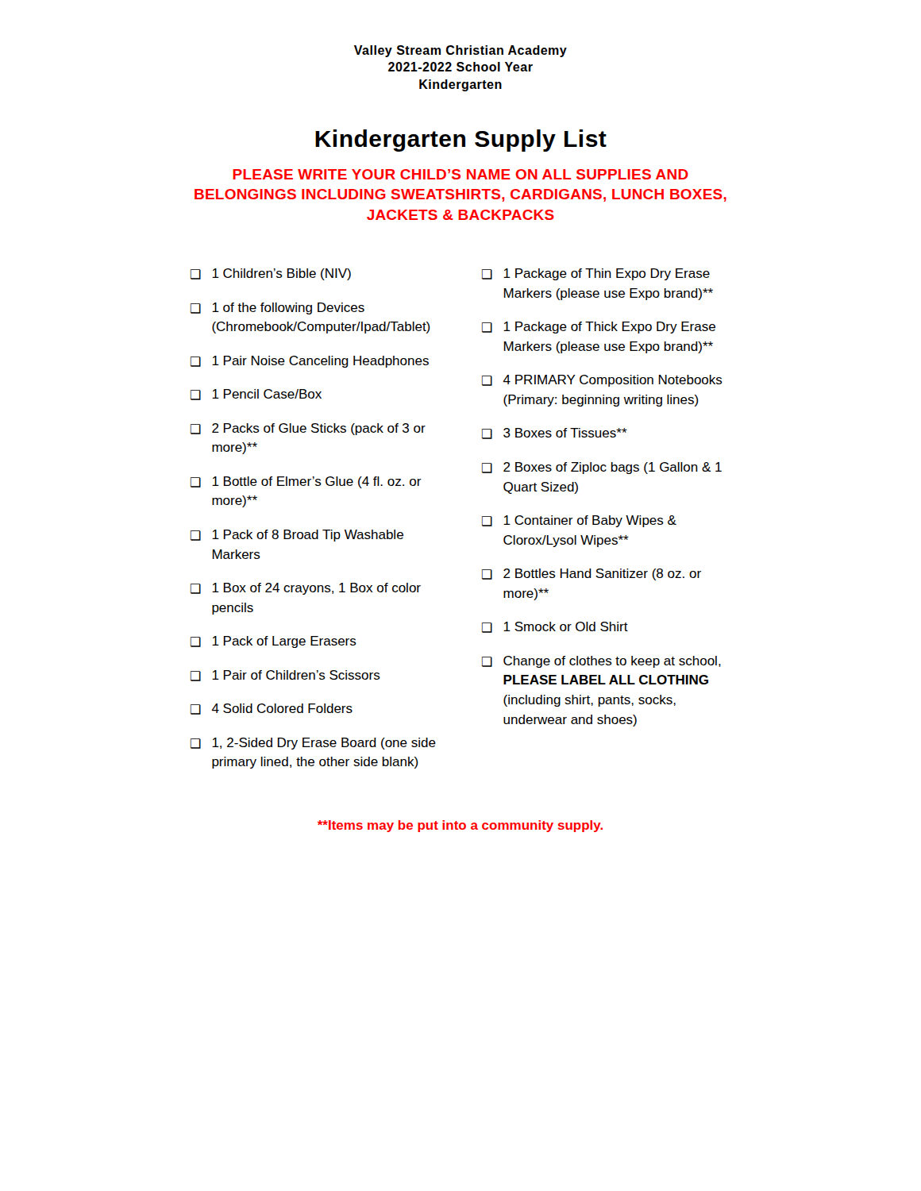Valley Stream Christian Academy
2021-2022 School Year
Kindergarten
Kindergarten Supply List
PLEASE WRITE YOUR CHILD’S NAME ON ALL SUPPLIES AND BELONGINGS INCLUDING SWEATSHIRTS, CARDIGANS, LUNCH BOXES, JACKETS & BACKPACKS
1 Children’s Bible (NIV)
1 of the following Devices (Chromebook/Computer/Ipad/Tablet)
1 Pair Noise Canceling Headphones
1 Pencil Case/Box
2 Packs of Glue Sticks (pack of 3 or more)**
1 Bottle of Elmer’s Glue (4 fl. oz. or more)**
1 Pack of 8 Broad Tip Washable Markers
1 Box of 24 crayons, 1 Box of color pencils
1 Pack of Large Erasers
1 Pair of Children’s Scissors
4 Solid Colored Folders
1, 2-Sided Dry Erase Board (one side primary lined, the other side blank)
1 Package of Thin Expo Dry Erase Markers (please use Expo brand)**
1 Package of Thick Expo Dry Erase Markers (please use Expo brand)**
4 PRIMARY Composition Notebooks (Primary: beginning writing lines)
3 Boxes of Tissues**
2 Boxes of Ziploc bags (1 Gallon & 1 Quart Sized)
1 Container of Baby Wipes & Clorox/Lysol Wipes**
2 Bottles Hand Sanitizer (8 oz. or more)**
1 Smock or Old Shirt
Change of clothes to keep at school, PLEASE LABEL ALL CLOTHING (including shirt, pants, socks, underwear and shoes)
**Items may be put into a community supply.